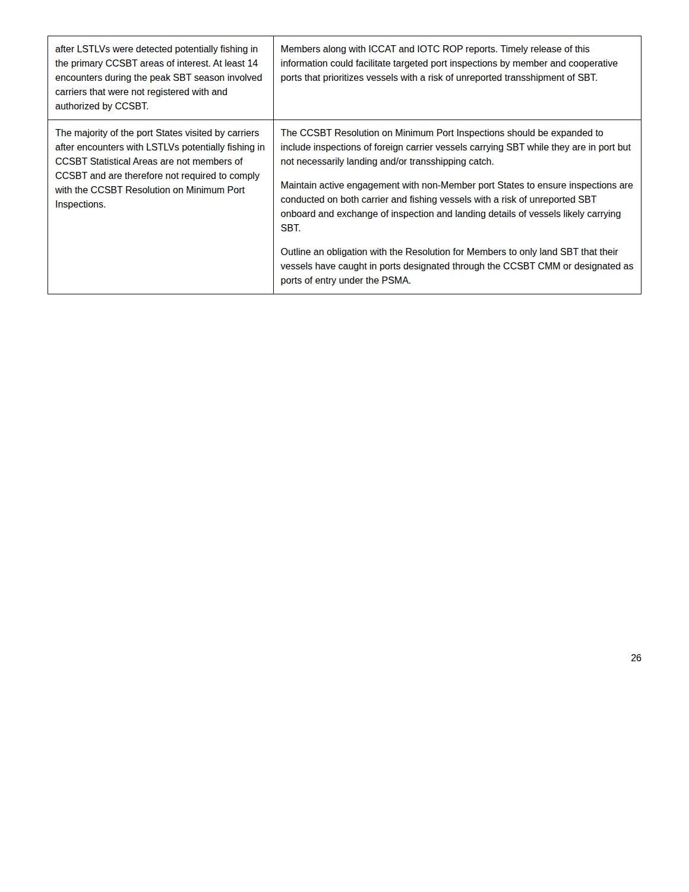| after LSTLVs were detected potentially fishing in the primary CCSBT areas of interest. At least 14 encounters during the peak SBT season involved carriers that were not registered with and authorized by CCSBT. | Members along with ICCAT and IOTC ROP reports. Timely release of this information could facilitate targeted port inspections by member and cooperative ports that prioritizes vessels with a risk of unreported transshipment of SBT. |
| The majority of the port States visited by carriers after encounters with LSTLVs potentially fishing in CCSBT Statistical Areas are not members of CCSBT and are therefore not required to comply with the CCSBT Resolution on Minimum Port Inspections. | The CCSBT Resolution on Minimum Port Inspections should be expanded to include inspections of foreign carrier vessels carrying SBT while they are in port but not necessarily landing and/or transshipping catch. Maintain active engagement with non-Member port States to ensure inspections are conducted on both carrier and fishing vessels with a risk of unreported SBT onboard and exchange of inspection and landing details of vessels likely carrying SBT. Outline an obligation with the Resolution for Members to only land SBT that their vessels have caught in ports designated through the CCSBT CMM or designated as ports of entry under the PSMA. |
26